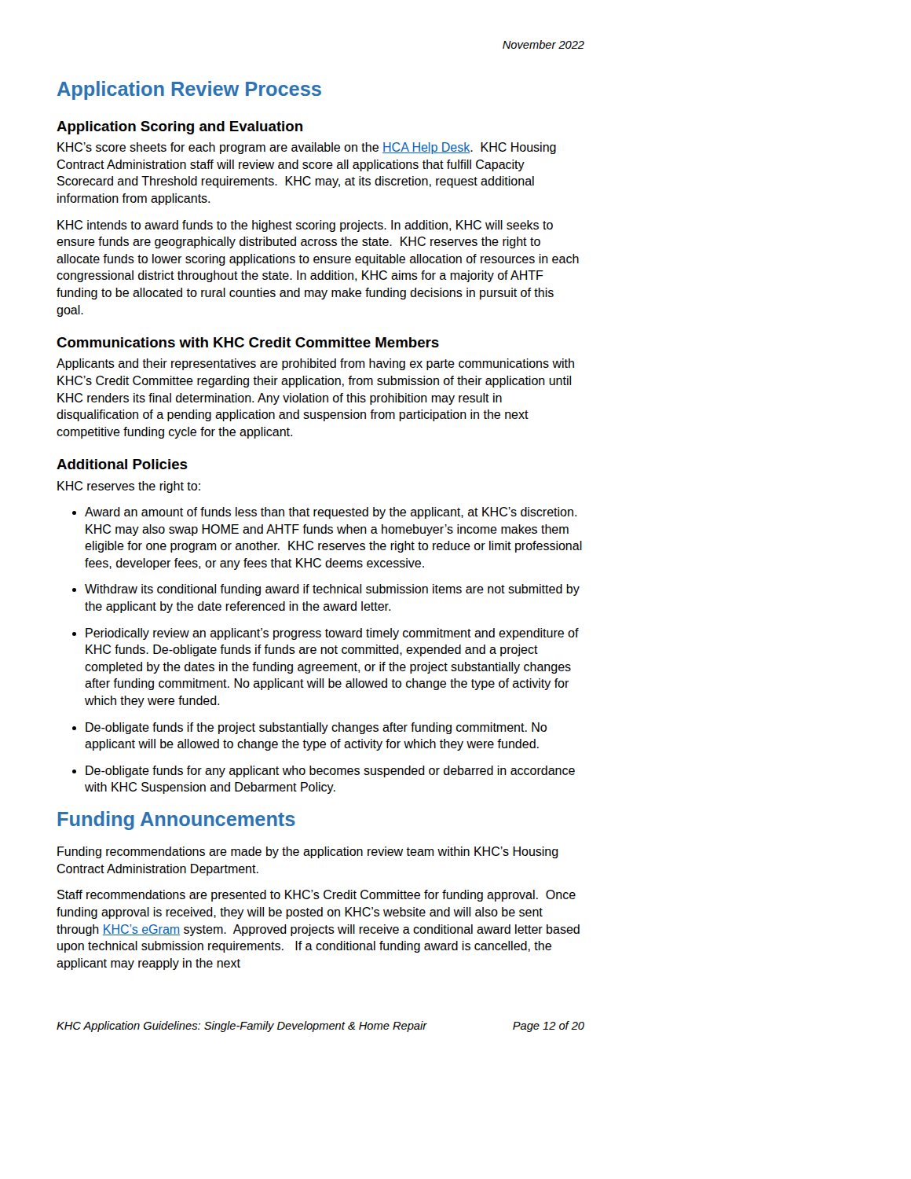November 2022
Application Review Process
Application Scoring and Evaluation
KHC’s score sheets for each program are available on the HCA Help Desk. KHC Housing Contract Administration staff will review and score all applications that fulfill Capacity Scorecard and Threshold requirements. KHC may, at its discretion, request additional information from applicants.
KHC intends to award funds to the highest scoring projects. In addition, KHC will seeks to ensure funds are geographically distributed across the state. KHC reserves the right to allocate funds to lower scoring applications to ensure equitable allocation of resources in each congressional district throughout the state. In addition, KHC aims for a majority of AHTF funding to be allocated to rural counties and may make funding decisions in pursuit of this goal.
Communications with KHC Credit Committee Members
Applicants and their representatives are prohibited from having ex parte communications with KHC’s Credit Committee regarding their application, from submission of their application until KHC renders its final determination. Any violation of this prohibition may result in disqualification of a pending application and suspension from participation in the next competitive funding cycle for the applicant.
Additional Policies
KHC reserves the right to:
Award an amount of funds less than that requested by the applicant, at KHC’s discretion. KHC may also swap HOME and AHTF funds when a homebuyer’s income makes them eligible for one program or another. KHC reserves the right to reduce or limit professional fees, developer fees, or any fees that KHC deems excessive.
Withdraw its conditional funding award if technical submission items are not submitted by the applicant by the date referenced in the award letter.
Periodically review an applicant’s progress toward timely commitment and expenditure of KHC funds. De-obligate funds if funds are not committed, expended and a project completed by the dates in the funding agreement, or if the project substantially changes after funding commitment. No applicant will be allowed to change the type of activity for which they were funded.
De-obligate funds if the project substantially changes after funding commitment. No applicant will be allowed to change the type of activity for which they were funded.
De-obligate funds for any applicant who becomes suspended or debarred in accordance with KHC Suspension and Debarment Policy.
Funding Announcements
Funding recommendations are made by the application review team within KHC’s Housing Contract Administration Department.
Staff recommendations are presented to KHC’s Credit Committee for funding approval. Once funding approval is received, they will be posted on KHC’s website and will also be sent through KHC’s eGram system. Approved projects will receive a conditional award letter based upon technical submission requirements. If a conditional funding award is cancelled, the applicant may reapply in the next
KHC Application Guidelines: Single-Family Development & Home Repair Page 12 of 20